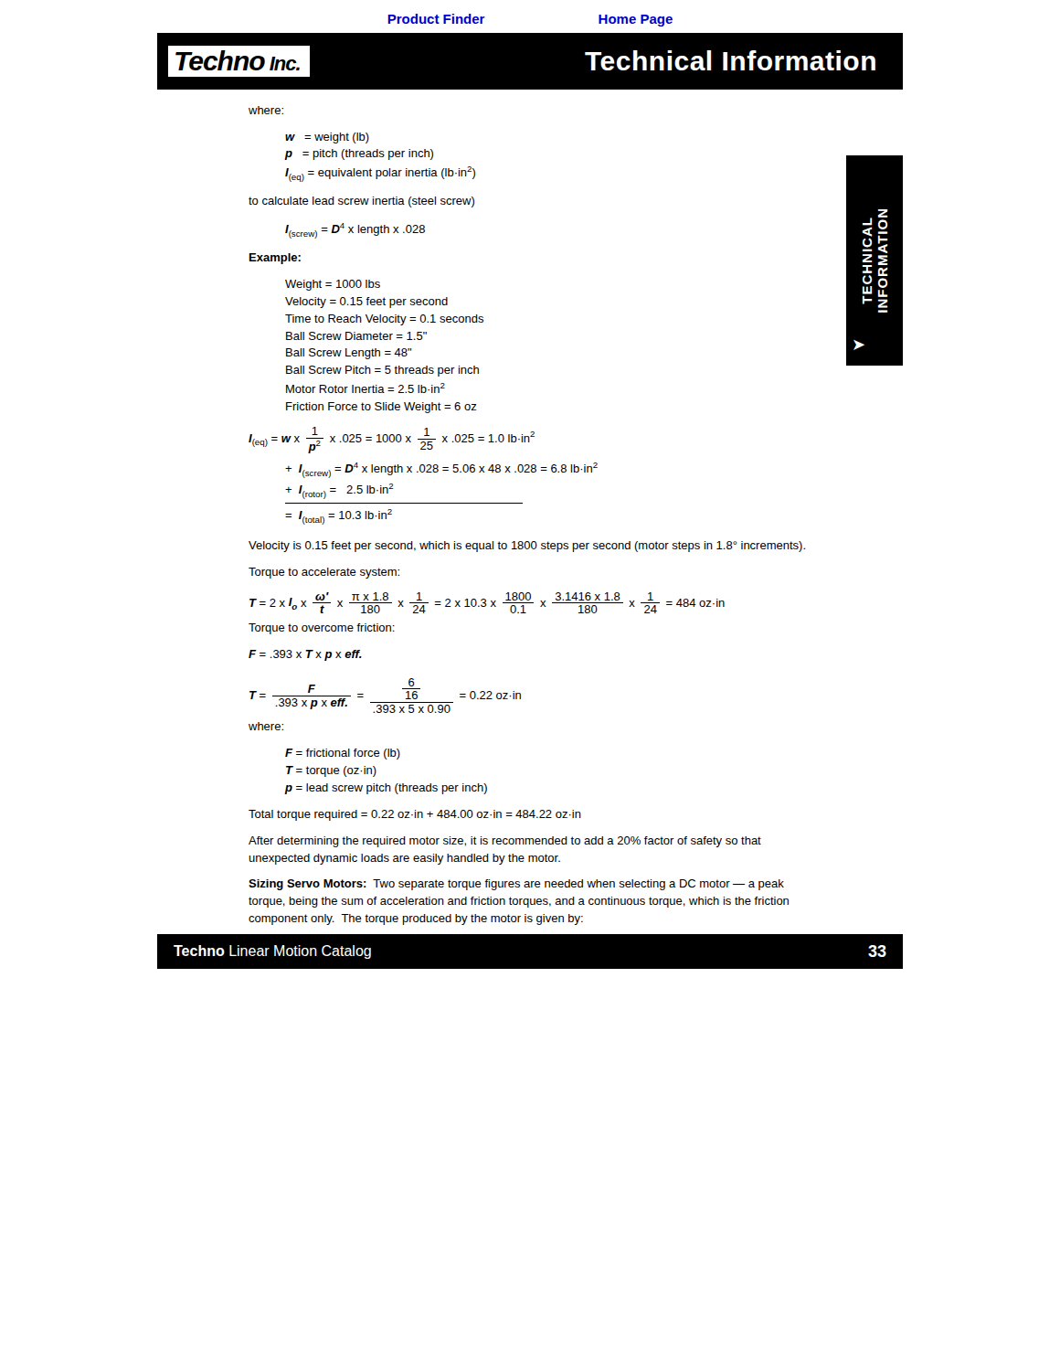Product Finder Home Page
Techno Inc.
Technical Information
TECHNICAL
INFORMATION
➤
where:
w = weight (lb)
p = pitch (threads per inch)
I(eq) = equivalent polar inertia (lb·in2)
to calculate lead screw inertia (steel screw)
I(screw) = D 4 x length x .028
Example:
Weight = 1000 lbs
Velocity = 0.15 feet per second
Time to Reach Velocity = 0.1 seconds
Ball Screw Diameter = 1.5"
Ball Screw Length = 48"
Ball Screw Pitch = 5 threads per inch
Motor Rotor Inertia = 2.5 lb·in2
Friction Force to Slide Weight = 6 oz
I(eq) = w x 1 p 2 x .025 = 1000 x 125 x .025 = 1.0 lb·in2
+ I(screw) = D 4 x length x .028 = 5.06 x 48 x .028 = 6.8 lb·in2
+ I(rotor) = 2.5 lb·in2
= I(total) = 10.3 lb·in2
Velocity is 0.15 feet per second, which is equal to 1800 steps per second (motor steps in 1.8° increments).
Torque to accelerate system:
T = 2 x Io x ω′t x π x 1.8180 x 124 = 2 x 10.3 x 18000.1 x 3.1416 x 1.8180 x 124 = 484 oz·in
Torque to overcome friction:
F = .393 x T x p x eff.
T = F.393 x p x eff. = 616.393 x 5 x 0.90 = 0.22 oz·in
where:
F = frictional force (lb)
T = torque (oz·in)
p = lead screw pitch (threads per inch)
Total torque required = 0.22 oz·in + 484.00 oz·in = 484.22 oz·in
After determining the required motor size, it is recommended to add a 20% factor of safety so that unexpected dynamic loads are easily handled by the motor.
Sizing Servo Motors: Two separate torque figures are needed when selecting a DC motor — a peak torque, being the sum of acceleration and friction torques, and a continuous torque, which is the friction component only. The torque produced by the motor is given by:
T = Kτ I
Techno Linear Motion Catalog
33